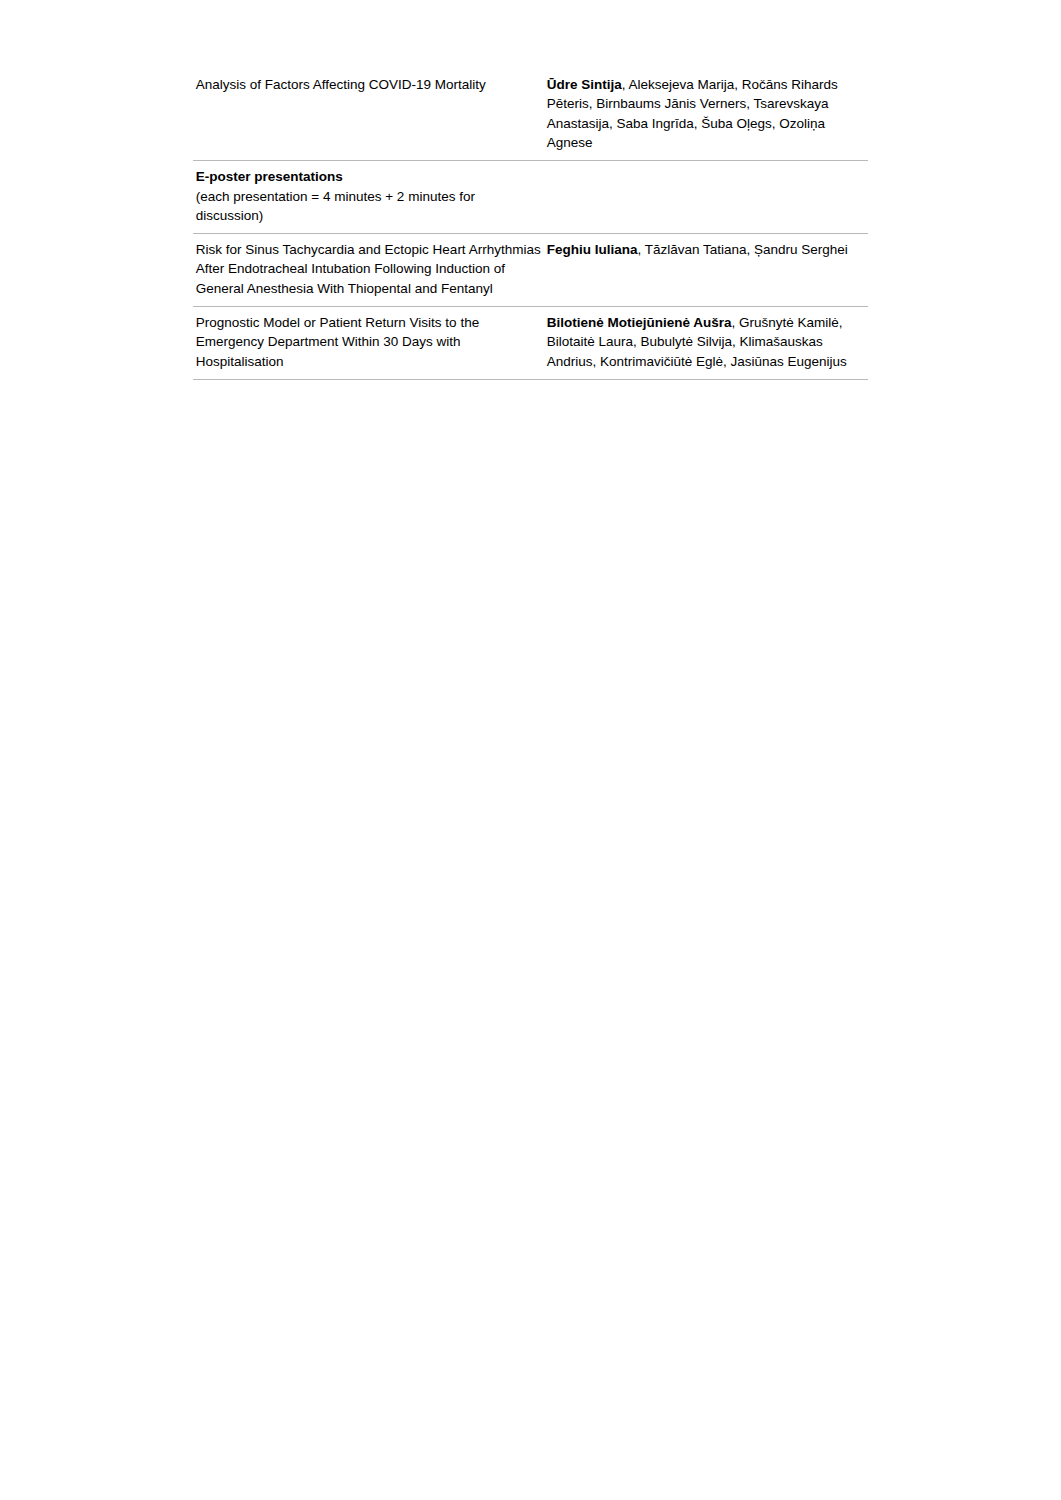| Analysis of Factors Affecting COVID-19 Mortality | Ūdre Sintija , Aleksejeva Marija, Ročāns Rihards Pēteris, Birnbaums Jānis Verners, Tsarevskaya Anastasija, Saba Ingrīda, Šuba Oļegs, Ozoliņa Agnese |
| E-poster presentations (each presentation = 4 minutes + 2 minutes for discussion) | |
| Risk for Sinus Tachycardia and Ectopic Heart Arrhythmias After Endotracheal Intubation Following Induction of General Anesthesia With Thiopental and Fentanyl | Feghiu Iuliana , Tăzlăvan Tatiana, Șandru Serghei |
| Prognostic Model or Patient Return Visits to the Emergency Department Within 30 Days with Hospitalisation | Bilotienė Motiejūnienė Aušra , Grušnytė Kamilė, Bilotaitė Laura, Bubulytė Silvija, Klimašauskas Andrius, Kontrimavičiūtė Eglė, Jasiūnas Eugenijus |